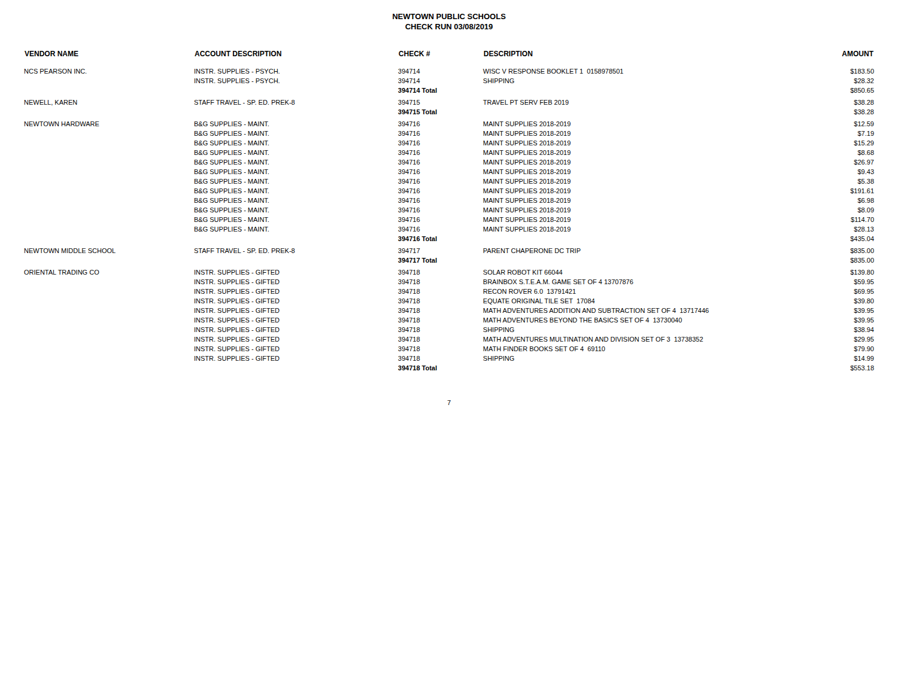NEWTOWN PUBLIC SCHOOLS
CHECK RUN 03/08/2019
| VENDOR NAME | ACCOUNT DESCRIPTION | CHECK # | DESCRIPTION | AMOUNT |
| --- | --- | --- | --- | --- |
| NCS PEARSON INC. | INSTR. SUPPLIES - PSYCH. | 394714 | WISC V RESPONSE BOOKLET 1 0158978501 | $183.50 |
| | INSTR. SUPPLIES - PSYCH. | 394714 | SHIPPING | $28.32 |
| | | 394714 Total | | $850.65 |
| NEWELL, KAREN | STAFF TRAVEL - SP. ED. PREK-8 | 394715 | TRAVEL PT SERV FEB 2019 | $38.28 |
| | | 394715 Total | | $38.28 |
| NEWTOWN HARDWARE | B&G SUPPLIES - MAINT. | 394716 | MAINT SUPPLIES 2018-2019 | $12.59 |
| | B&G SUPPLIES - MAINT. | 394716 | MAINT SUPPLIES 2018-2019 | $7.19 |
| | B&G SUPPLIES - MAINT. | 394716 | MAINT SUPPLIES 2018-2019 | $15.29 |
| | B&G SUPPLIES - MAINT. | 394716 | MAINT SUPPLIES 2018-2019 | $8.68 |
| | B&G SUPPLIES - MAINT. | 394716 | MAINT SUPPLIES 2018-2019 | $26.97 |
| | B&G SUPPLIES - MAINT. | 394716 | MAINT SUPPLIES 2018-2019 | $9.43 |
| | B&G SUPPLIES - MAINT. | 394716 | MAINT SUPPLIES 2018-2019 | $5.38 |
| | B&G SUPPLIES - MAINT. | 394716 | MAINT SUPPLIES 2018-2019 | $191.61 |
| | B&G SUPPLIES - MAINT. | 394716 | MAINT SUPPLIES 2018-2019 | $6.98 |
| | B&G SUPPLIES - MAINT. | 394716 | MAINT SUPPLIES 2018-2019 | $8.09 |
| | B&G SUPPLIES - MAINT. | 394716 | MAINT SUPPLIES 2018-2019 | $114.70 |
| | B&G SUPPLIES - MAINT. | 394716 | MAINT SUPPLIES 2018-2019 | $28.13 |
| | | 394716 Total | | $435.04 |
| NEWTOWN MIDDLE SCHOOL | STAFF TRAVEL - SP. ED. PREK-8 | 394717 | PARENT CHAPERONE DC TRIP | $835.00 |
| | | 394717 Total | | $835.00 |
| ORIENTAL TRADING CO | INSTR. SUPPLIES - GIFTED | 394718 | SOLAR ROBOT KIT 66044 | $139.80 |
| | INSTR. SUPPLIES - GIFTED | 394718 | BRAINBOX S.T.E.A.M. GAME SET OF 4 13707876 | $59.95 |
| | INSTR. SUPPLIES - GIFTED | 394718 | RECON ROVER 6.0 13791421 | $69.95 |
| | INSTR. SUPPLIES - GIFTED | 394718 | EQUATE ORIGINAL TILE SET 17084 | $39.80 |
| | INSTR. SUPPLIES - GIFTED | 394718 | MATH ADVENTURES ADDITION AND SUBTRACTION SET OF 4 13717446 | $39.95 |
| | INSTR. SUPPLIES - GIFTED | 394718 | MATH ADVENTURES BEYOND THE BASICS SET OF 4 13730040 | $39.95 |
| | INSTR. SUPPLIES - GIFTED | 394718 | SHIPPING | $38.94 |
| | INSTR. SUPPLIES - GIFTED | 394718 | MATH ADVENTURES MULTINATION AND DIVISION SET OF 3 13738352 | $29.95 |
| | INSTR. SUPPLIES - GIFTED | 394718 | MATH FINDER BOOKS SET OF 4 69110 | $79.90 |
| | INSTR. SUPPLIES - GIFTED | 394718 | SHIPPING | $14.99 |
| | | 394718 Total | | $553.18 |
7